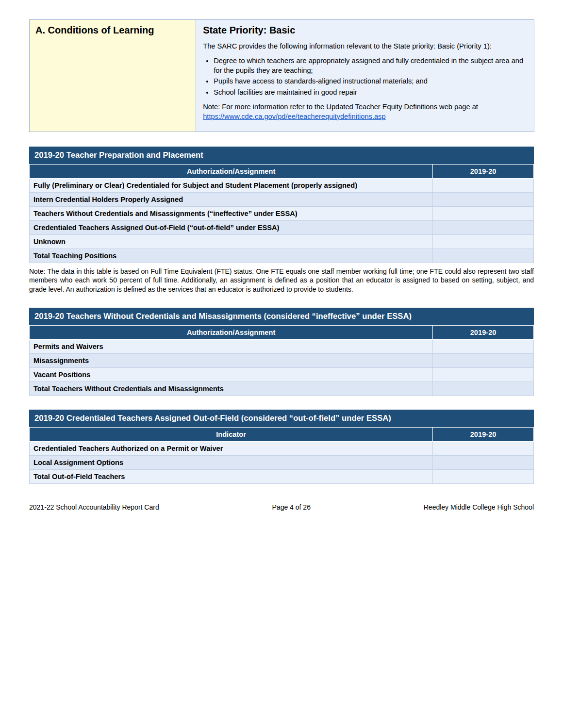A. Conditions of Learning
State Priority: Basic
The SARC provides the following information relevant to the State priority: Basic (Priority 1):
Degree to which teachers are appropriately assigned and fully credentialed in the subject area and for the pupils they are teaching;
Pupils have access to standards-aligned instructional materials; and
School facilities are maintained in good repair
Note: For more information refer to the Updated Teacher Equity Definitions web page at https://www.cde.ca.gov/pd/ee/teacherequitydefinitions.asp
2019-20 Teacher Preparation and Placement
| Authorization/Assignment | 2019-20 |
| --- | --- |
| Fully (Preliminary or Clear) Credentialed for Subject and Student Placement (properly assigned) | |
| Intern Credential Holders Properly Assigned | |
| Teachers Without Credentials and Misassignments (“ineffective” under ESSA) | |
| Credentialed Teachers Assigned Out-of-Field (“out-of-field” under ESSA) | |
| Unknown | |
| Total Teaching Positions | |
Note: The data in this table is based on Full Time Equivalent (FTE) status. One FTE equals one staff member working full time; one FTE could also represent two staff members who each work 50 percent of full time. Additionally, an assignment is defined as a position that an educator is assigned to based on setting, subject, and grade level. An authorization is defined as the services that an educator is authorized to provide to students.
2019-20 Teachers Without Credentials and Misassignments (considered “ineffective” under ESSA)
| Authorization/Assignment | 2019-20 |
| --- | --- |
| Permits and Waivers | |
| Misassignments | |
| Vacant Positions | |
| Total Teachers Without Credentials and Misassignments | |
2019-20 Credentialed Teachers Assigned Out-of-Field (considered “out-of-field” under ESSA)
| Indicator | 2019-20 |
| --- | --- |
| Credentialed Teachers Authorized on a Permit or Waiver | |
| Local Assignment Options | |
| Total Out-of-Field Teachers | |
2021-22 School Accountability Report Card Page 4 of 26 Reedley Middle College High School